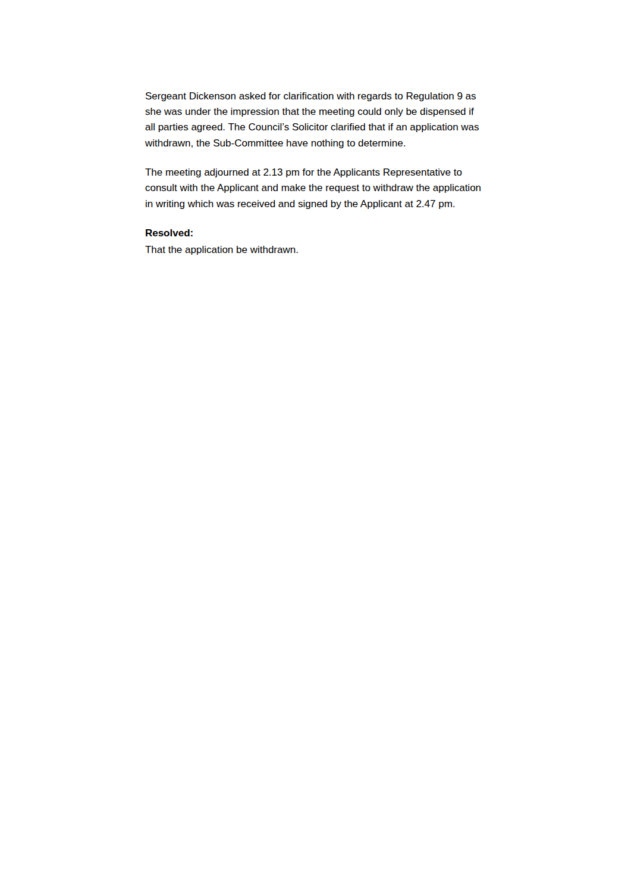Sergeant Dickenson asked for clarification with regards to Regulation 9 as she was under the impression that the meeting could only be dispensed if all parties agreed. The Council’s Solicitor clarified that if an application was withdrawn, the Sub-Committee have nothing to determine.
The meeting adjourned at 2.13 pm for the Applicants Representative to consult with the Applicant and make the request to withdraw the application in writing which was received and signed by the Applicant at 2.47 pm.
Resolved:
That the application be withdrawn.